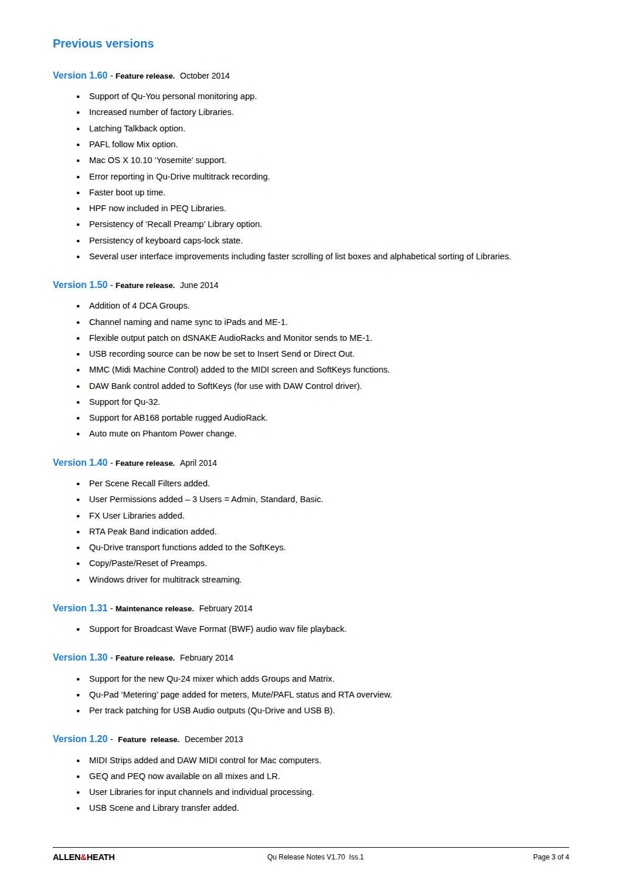Previous versions
Version 1.60 - Feature release. October 2014
Support of Qu-You personal monitoring app.
Increased number of factory Libraries.
Latching Talkback option.
PAFL follow Mix option.
Mac OS X 10.10 ‘Yosemite’ support.
Error reporting in Qu-Drive multitrack recording.
Faster boot up time.
HPF now included in PEQ Libraries.
Persistency of ‘Recall Preamp’ Library option.
Persistency of keyboard caps-lock state.
Several user interface improvements including faster scrolling of list boxes and alphabetical sorting of Libraries.
Version 1.50 - Feature release. June 2014
Addition of 4 DCA Groups.
Channel naming and name sync to iPads and ME-1.
Flexible output patch on dSNAKE AudioRacks and Monitor sends to ME-1.
USB recording source can be now be set to Insert Send or Direct Out.
MMC (Midi Machine Control) added to the MIDI screen and SoftKeys functions.
DAW Bank control added to SoftKeys (for use with DAW Control driver).
Support for Qu-32.
Support for AB168 portable rugged AudioRack.
Auto mute on Phantom Power change.
Version 1.40 - Feature release. April 2014
Per Scene Recall Filters added.
User Permissions added – 3 Users = Admin, Standard, Basic.
FX User Libraries added.
RTA Peak Band indication added.
Qu-Drive transport functions added to the SoftKeys.
Copy/Paste/Reset of Preamps.
Windows driver for multitrack streaming.
Version 1.31 - Maintenance release. February 2014
Support for Broadcast Wave Format (BWF) audio wav file playback.
Version 1.30 - Feature release. February 2014
Support for the new Qu-24 mixer which adds Groups and Matrix.
Qu-Pad ‘Metering’ page added for meters, Mute/PAFL status and RTA overview.
Per track patching for USB Audio outputs (Qu-Drive and USB B).
Version 1.20 - Feature release. December 2013
MIDI Strips added and DAW MIDI control for Mac computers.
GEQ and PEQ now available on all mixes and LR.
User Libraries for input channels and individual processing.
USB Scene and Library transfer added.
ALLEN&HEATH
Qu Release Notes V1.70 Iss.1
Page 3 of 4